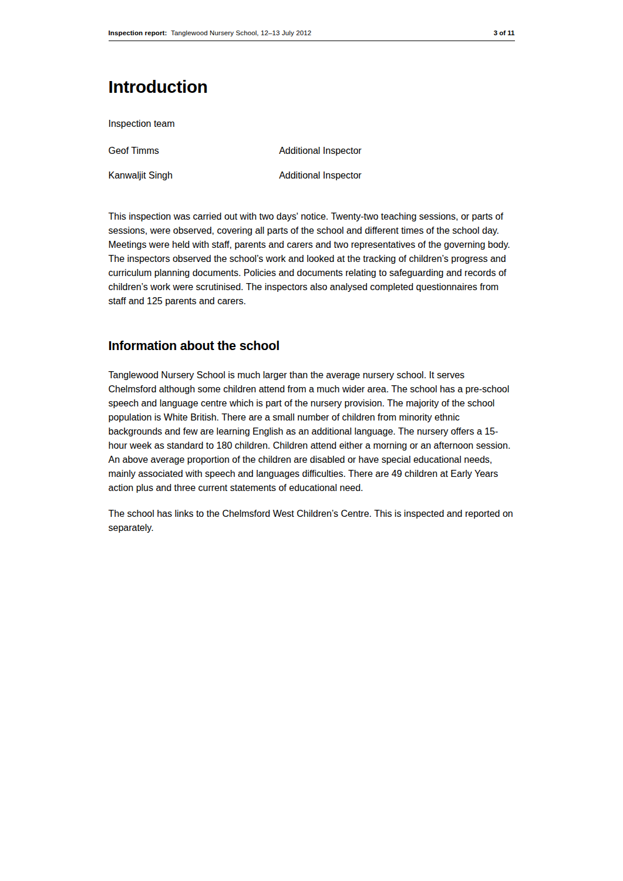Inspection report: Tanglewood Nursery School, 12–13 July 2012
3 of 11
Introduction
Inspection team
| Geof Timms | Additional Inspector |
| Kanwaljit Singh | Additional Inspector |
This inspection was carried out with two days' notice. Twenty-two teaching sessions, or parts of sessions, were observed, covering all parts of the school and different times of the school day. Meetings were held with staff, parents and carers and two representatives of the governing body. The inspectors observed the school’s work and looked at the tracking of children’s progress and curriculum planning documents. Policies and documents relating to safeguarding and records of children’s work were scrutinised. The inspectors also analysed completed questionnaires from staff and 125 parents and carers.
Information about the school
Tanglewood Nursery School is much larger than the average nursery school. It serves Chelmsford although some children attend from a much wider area. The school has a pre-school speech and language centre which is part of the nursery provision. The majority of the school population is White British. There are a small number of children from minority ethnic backgrounds and few are learning English as an additional language. The nursery offers a 15-hour week as standard to 180 children. Children attend either a morning or an afternoon session. An above average proportion of the children are disabled or have special educational needs, mainly associated with speech and languages difficulties. There are 49 children at Early Years action plus and three current statements of educational need.
The school has links to the Chelmsford West Children’s Centre. This is inspected and reported on separately.